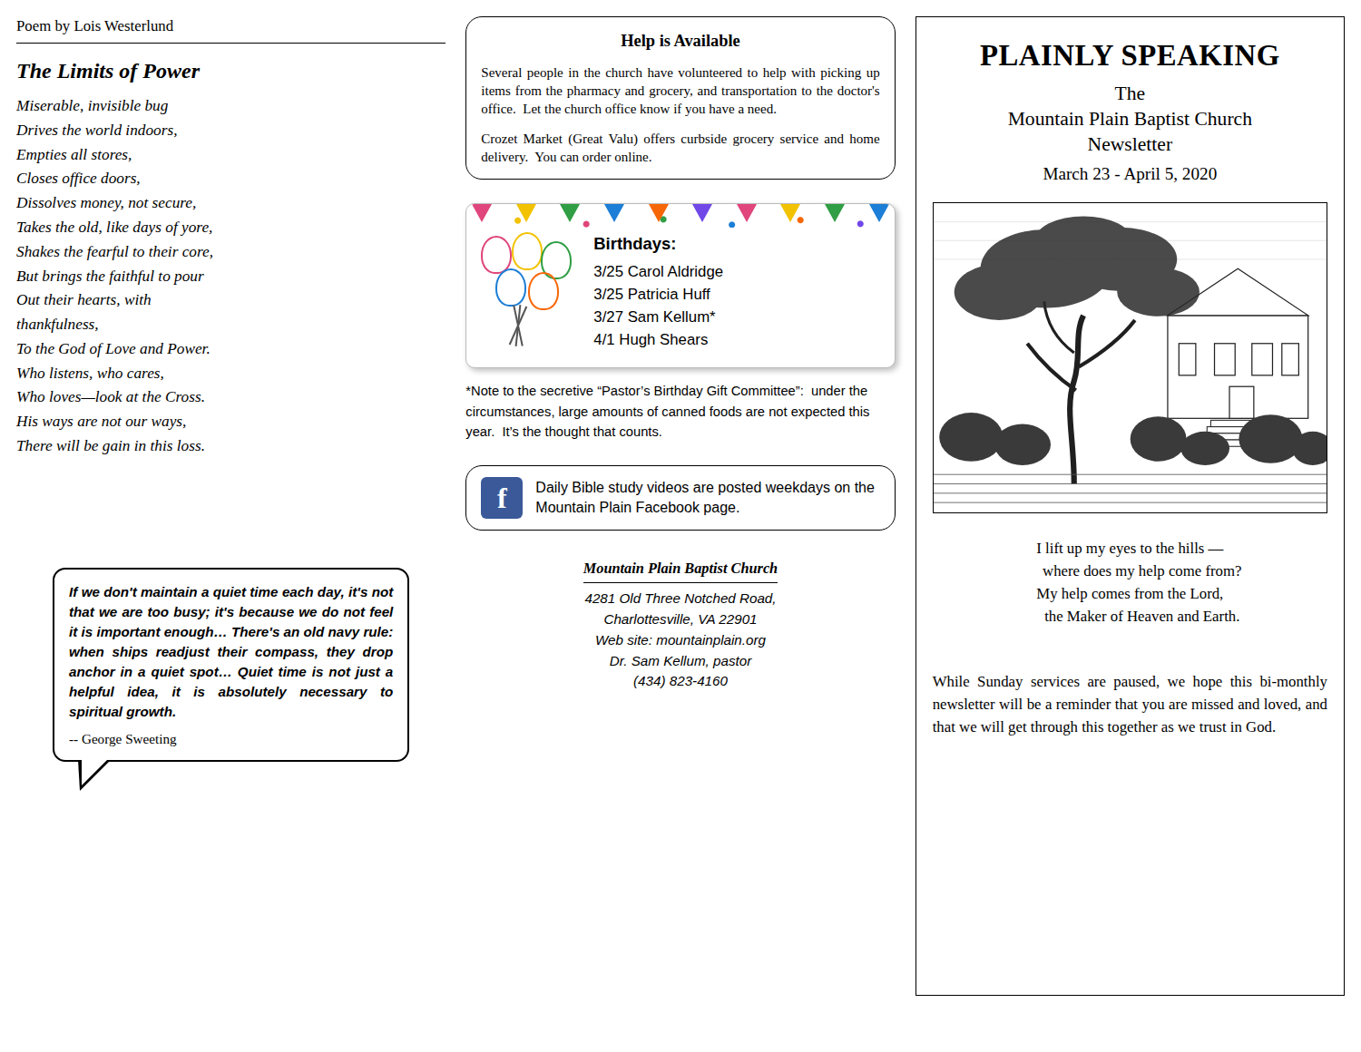Poem by Lois Westerlund
The Limits of Power
Miserable, invisible bug
Drives the world indoors,
Empties all stores,
Closes office doors,
Dissolves money, not secure,
Takes the old, like days of yore,
Shakes the fearful to their core,
But brings the faithful to pour
Out their hearts, with
thankfulness,
To the God of Love and Power.
Who listens, who cares,
Who loves—look at the Cross.
His ways are not our ways,
There will be gain in this loss.
If we don't maintain a quiet time each day, it's not that we are too busy; it's because we do not feel it is important enough… There's an old navy rule: when ships readjust their compass, they drop anchor in a quiet spot… Quiet time is not just a helpful idea, it is absolutely necessary to spiritual growth. -- George Sweeting
Help is Available
Several people in the church have volunteered to help with picking up items from the pharmacy and grocery, and transportation to the doctor's office. Let the church office know if you have a need.
Crozet Market (Great Valu) offers curbside grocery service and home delivery. You can order online.
Birthdays:
3/25 Carol Aldridge
3/25 Patricia Huff
3/27 Sam Kellum*
4/1 Hugh Shears
*Note to the secretive “Pastor’s Birthday Gift Committee”: under the circumstances, large amounts of canned foods are not expected this year. It’s the thought that counts.
f
Daily Bible study videos are posted weekdays on the Mountain Plain Facebook page.
Mountain Plain Baptist Church
4281 Old Three Notched Road,
Charlottesville, VA 22901
Web site: mountainplain.org
Dr. Sam Kellum, pastor
(434) 823-4160
PLAINLY SPEAKING
The
Mountain Plain Baptist Church
Newsletter
March 23 - April 5, 2020
I lift up my eyes to the hills —
where does my help come from? My help comes from the Lord,
the Maker of Heaven and Earth.
While Sunday services are paused, we hope this bi-monthly newsletter will be a reminder that you are missed and loved, and that we will get through this together as we trust in God.